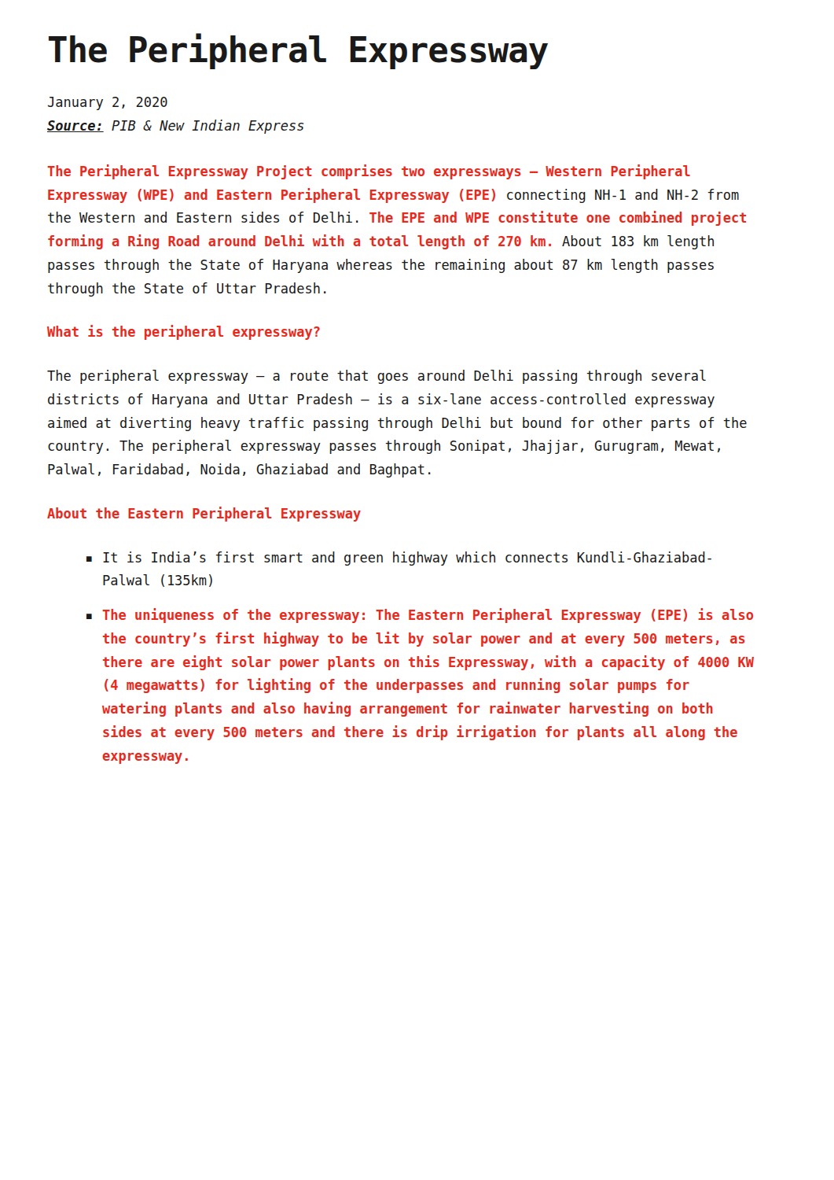The Peripheral Expressway
January 2, 2020 Source: PIB & New Indian Express
The Peripheral Expressway Project comprises two expressways – Western Peripheral Expressway (WPE) and Eastern Peripheral Expressway (EPE) connecting NH-1 and NH-2 from the Western and Eastern sides of Delhi. The EPE and WPE constitute one combined project forming a Ring Road around Delhi with a total length of 270 km. About 183 km length passes through the State of Haryana whereas the remaining about 87 km length passes through the State of Uttar Pradesh.
What is the peripheral expressway?
The peripheral expressway – a route that goes around Delhi passing through several districts of Haryana and Uttar Pradesh – is a six-lane access-controlled expressway aimed at diverting heavy traffic passing through Delhi but bound for other parts of the country. The peripheral expressway passes through Sonipat, Jhajjar, Gurugram, Mewat, Palwal, Faridabad, Noida, Ghaziabad and Baghpat.
About the Eastern Peripheral Expressway
It is India’s first smart and green highway which connects Kundli-Ghaziabad-Palwal (135km)
The uniqueness of the expressway: The Eastern Peripheral Expressway (EPE) is also the country’s first highway to be lit by solar power and at every 500 meters, as there are eight solar power plants on this Expressway, with a capacity of 4000 KW (4 megawatts) for lighting of the underpasses and running solar pumps for watering plants and also having arrangement for rainwater harvesting on both sides at every 500 meters and there is drip irrigation for plants all along the expressway.